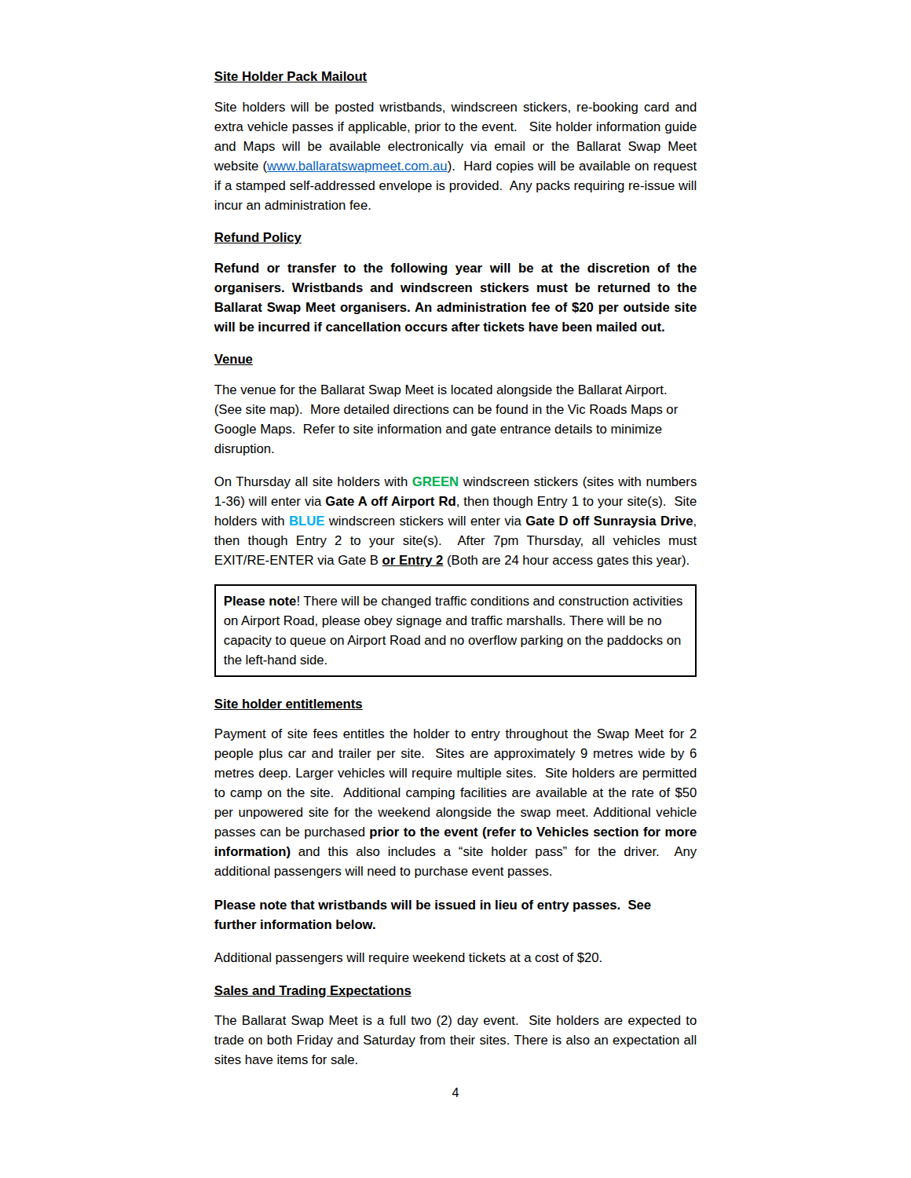Site Holder Pack Mailout
Site holders will be posted wristbands, windscreen stickers, re-booking card and extra vehicle passes if applicable, prior to the event. Site holder information guide and Maps will be available electronically via email or the Ballarat Swap Meet website (www.ballaratswapmeet.com.au). Hard copies will be available on request if a stamped self-addressed envelope is provided. Any packs requiring re-issue will incur an administration fee.
Refund Policy
Refund or transfer to the following year will be at the discretion of the organisers. Wristbands and windscreen stickers must be returned to the Ballarat Swap Meet organisers. An administration fee of $20 per outside site will be incurred if cancellation occurs after tickets have been mailed out.
Venue
The venue for the Ballarat Swap Meet is located alongside the Ballarat Airport. (See site map). More detailed directions can be found in the Vic Roads Maps or Google Maps. Refer to site information and gate entrance details to minimize disruption.
On Thursday all site holders with GREEN windscreen stickers (sites with numbers 1-36) will enter via Gate A off Airport Rd, then though Entry 1 to your site(s). Site holders with BLUE windscreen stickers will enter via Gate D off Sunraysia Drive, then though Entry 2 to your site(s). After 7pm Thursday, all vehicles must EXIT/RE-ENTER via Gate B or Entry 2 (Both are 24 hour access gates this year).
Please note! There will be changed traffic conditions and construction activities on Airport Road, please obey signage and traffic marshalls. There will be no capacity to queue on Airport Road and no overflow parking on the paddocks on the left-hand side.
Site holder entitlements
Payment of site fees entitles the holder to entry throughout the Swap Meet for 2 people plus car and trailer per site. Sites are approximately 9 metres wide by 6 metres deep. Larger vehicles will require multiple sites. Site holders are permitted to camp on the site. Additional camping facilities are available at the rate of $50 per unpowered site for the weekend alongside the swap meet. Additional vehicle passes can be purchased prior to the event (refer to Vehicles section for more information) and this also includes a “site holder pass” for the driver. Any additional passengers will need to purchase event passes.
Please note that wristbands will be issued in lieu of entry passes. See further information below.
Additional passengers will require weekend tickets at a cost of $20.
Sales and Trading Expectations
The Ballarat Swap Meet is a full two (2) day event. Site holders are expected to trade on both Friday and Saturday from their sites. There is also an expectation all sites have items for sale.
4